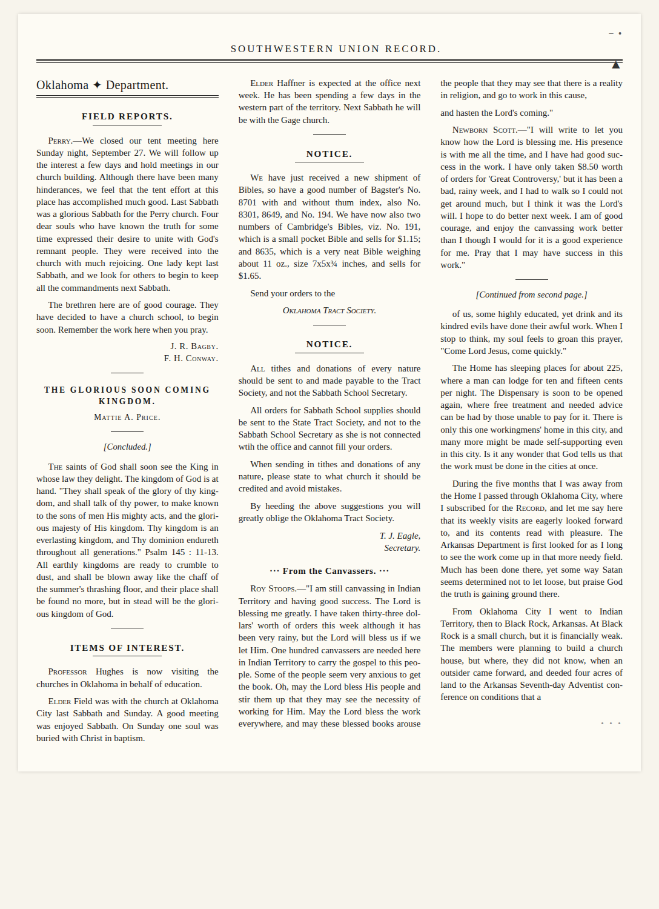− •
Southwestern Union Record.
▲
Oklahoma ✦ Department.
Field Reports.
Perry.—We closed our tent meeting here Sunday night, September 27. We will follow up the interest a few days and hold meetings in our church building. Although there have been many hinderances, we feel that the tent effort at this place has accomplished much good. Last Sabbath was a glorious Sabbath for the Perry church. Four dear souls who have known the truth for some time expressed their desire to unite with God's remnant people. They were received into the church with much rejoicing. One lady kept last Sabbath, and we look for others to begin to keep all the commandments next Sabbath.
The brethren here are of good courage. They have decided to have a church school, to begin soon. Remember the work here when you pray.
J. R. Bagby.
F. H. Conway.
The Glorious Soon Coming Kingdom.
Mattie A. Price.
[Concluded.]
The saints of God shall soon see the King in whose law they delight. The kingdom of God is at hand. "They shall speak of the glory of thy kingdom, and shall talk of thy power, to make known to the sons of men His mighty acts, and the glorious majesty of His kingdom. Thy kingdom is an everlasting kingdom, and Thy dominion endureth throughout all generations." Psalm 145 : 11-13. All earthly kingdoms are ready to crumble to dust, and shall be blown away like the chaff of the summer's thrashing floor, and their place shall be found no more, but in stead will be the glorious kingdom of God.
Items of Interest.
Professor Hughes is now visiting the churches in Oklahoma in behalf of education.
Elder Field was with the church at Oklahoma City last Sabbath and Sunday. A good meeting was enjoyed Sabbath. On Sunday one soul was buried with Christ in baptism.
Elder Haffner is expected at the office next week. He has been spending a few days in the western part of the territory. Next Sabbath he will be with the Gage church.
Notice.
We have just received a new shipment of Bibles, so have a good number of Bagster's No. 8701 with and without thum index, also No. 8301, 8649, and No. 194. We have now also two numbers of Cambridge's Bibles, viz. No. 191, which is a small pocket Bible and sells for $1.15; and 8635, which is a very neat Bible weighing about 11 oz., size 7x5x¾ inches, and sells for $1.65.
Send your orders to the
Oklahoma Tract Society.
Notice.
All tithes and donations of every nature should be sent to and made payable to the Tract Society, and not the Sabbath School Secretary.
All orders for Sabbath School supplies should be sent to the State Tract Society, and not to the Sabbath School Secretary as she is not connected wtih the office and cannot fill your orders.
When sending in tithes and donations of any nature, please state to what church it should be credited and avoid mistakes.
By heeding the above suggestions you will greatly oblige the Oklahoma Tract Society.
T. J. Eagle,
Secretary.
··· From the Canvassers. ···
Roy Stoops.—"I am still canvassing in Indian Territory and having good success. The Lord is blessing me greatly. I have taken thirty-three dollars' worth of orders this week although it has been very rainy, but the Lord will bless us if we let Him. One hundred canvassers are needed here in Indian Territory to carry the gospel to this people. Some of the people seem very anxious to get the book. Oh, may the Lord bless His people and stir them up that they may see the necessity of working for Him. May the Lord bless the work everywhere, and may these blessed books arouse the people that they may see that there is a reality in religion, and go to work in this cause,
and hasten the Lord's coming."
Newborn Scott.—"I will write to let you know how the Lord is blessing me. His presence is with me all the time, and I have had good success in the work. I have only taken $8.50 worth of orders for 'Great Controversy,' but it has been a bad, rainy week, and I had to walk so I could not get around much, but I think it was the Lord's will. I hope to do better next week. I am of good courage, and enjoy the canvassing work better than I though I would for it is a good experience for me. Pray that I may have success in this work."
[Continued from second page.]
of us, some highly educated, yet drink and its kindred evils have done their awful work. When I stop to think, my soul feels to groan this prayer, "Come Lord Jesus, come quickly."
The Home has sleeping places for about 225, where a man can lodge for ten and fifteen cents per night. The Dispensary is soon to be opened again, where free treatment and needed advice can be had by those unable to pay for it. There is only this one workingmens' home in this city, and many more might be made self-supporting even in this city. Is it any wonder that God tells us that the work must be done in the cities at once.
During the five months that I was away from the Home I passed through Oklahoma City, where I subscribed for the Record, and let me say here that its weekly visits are eagerly looked forward to, and its contents read with pleasure. The Arkansas Department is first looked for as I long to see the work come up in that more needy field. Much has been done there, yet some way Satan seems determined not to let loose, but praise God the truth is gaining ground there.
From Oklahoma City I went to Indian Territory, then to Black Rock, Arkansas. At Black Rock is a small church, but it is financially weak. The members were planning to build a church house, but where, they did not know, when an outsider came forward, and deeded four acres of land to the Arkansas Seventh-day Adventist conference on conditions that a
• • •